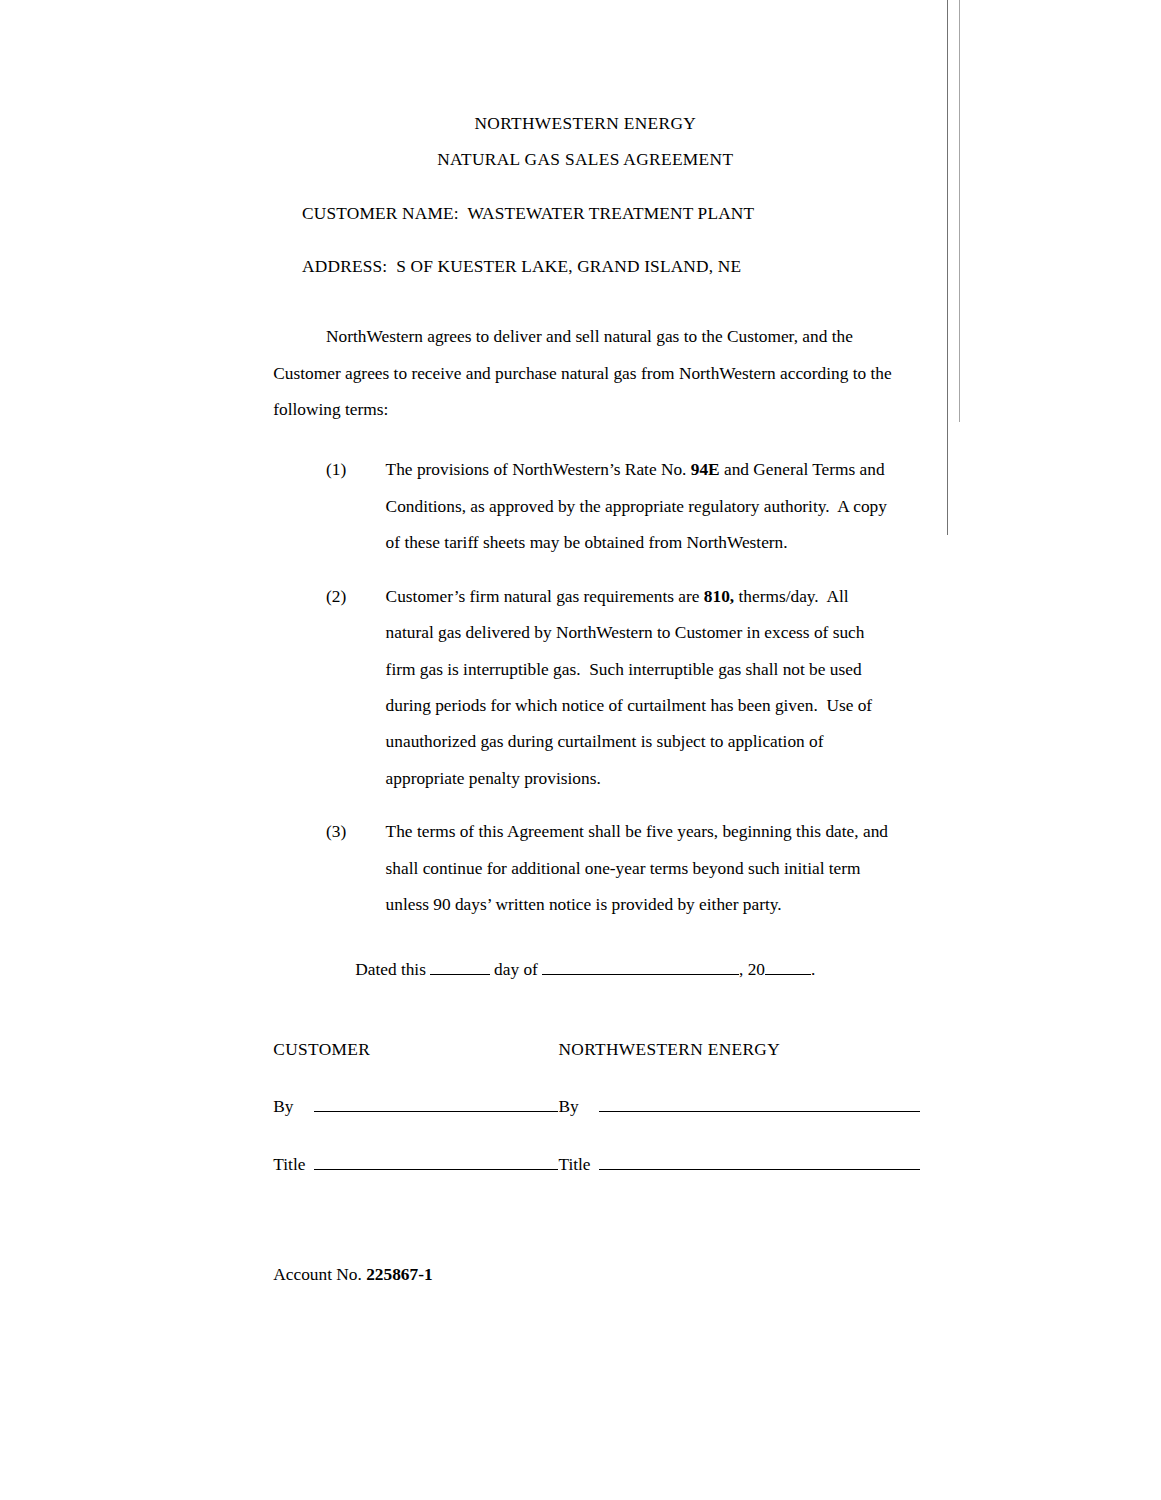NORTHWESTERN ENERGY
NATURAL GAS SALES AGREEMENT
CUSTOMER NAME: WASTEWATER TREATMENT PLANT
ADDRESS: S OF KUESTER LAKE, GRAND ISLAND, NE
NorthWestern agrees to deliver and sell natural gas to the Customer, and the Customer agrees to receive and purchase natural gas from NorthWestern according to the following terms:
(1) The provisions of NorthWestern’s Rate No. 94E and General Terms and Conditions, as approved by the appropriate regulatory authority. A copy of these tariff sheets may be obtained from NorthWestern.
(2) Customer’s firm natural gas requirements are 810, therms/day. All natural gas delivered by NorthWestern to Customer in excess of such firm gas is interruptible gas. Such interruptible gas shall not be used during periods for which notice of curtailment has been given. Use of unauthorized gas during curtailment is subject to application of appropriate penalty provisions.
(3) The terms of this Agreement shall be five years, beginning this date, and shall continue for additional one-year terms beyond such initial term unless 90 days’ written notice is provided by either party.
Dated this day of , 20 .
| CUSTOMER By Title | | NORTHWESTERN ENERGY By Title |
Account No. 225867-1